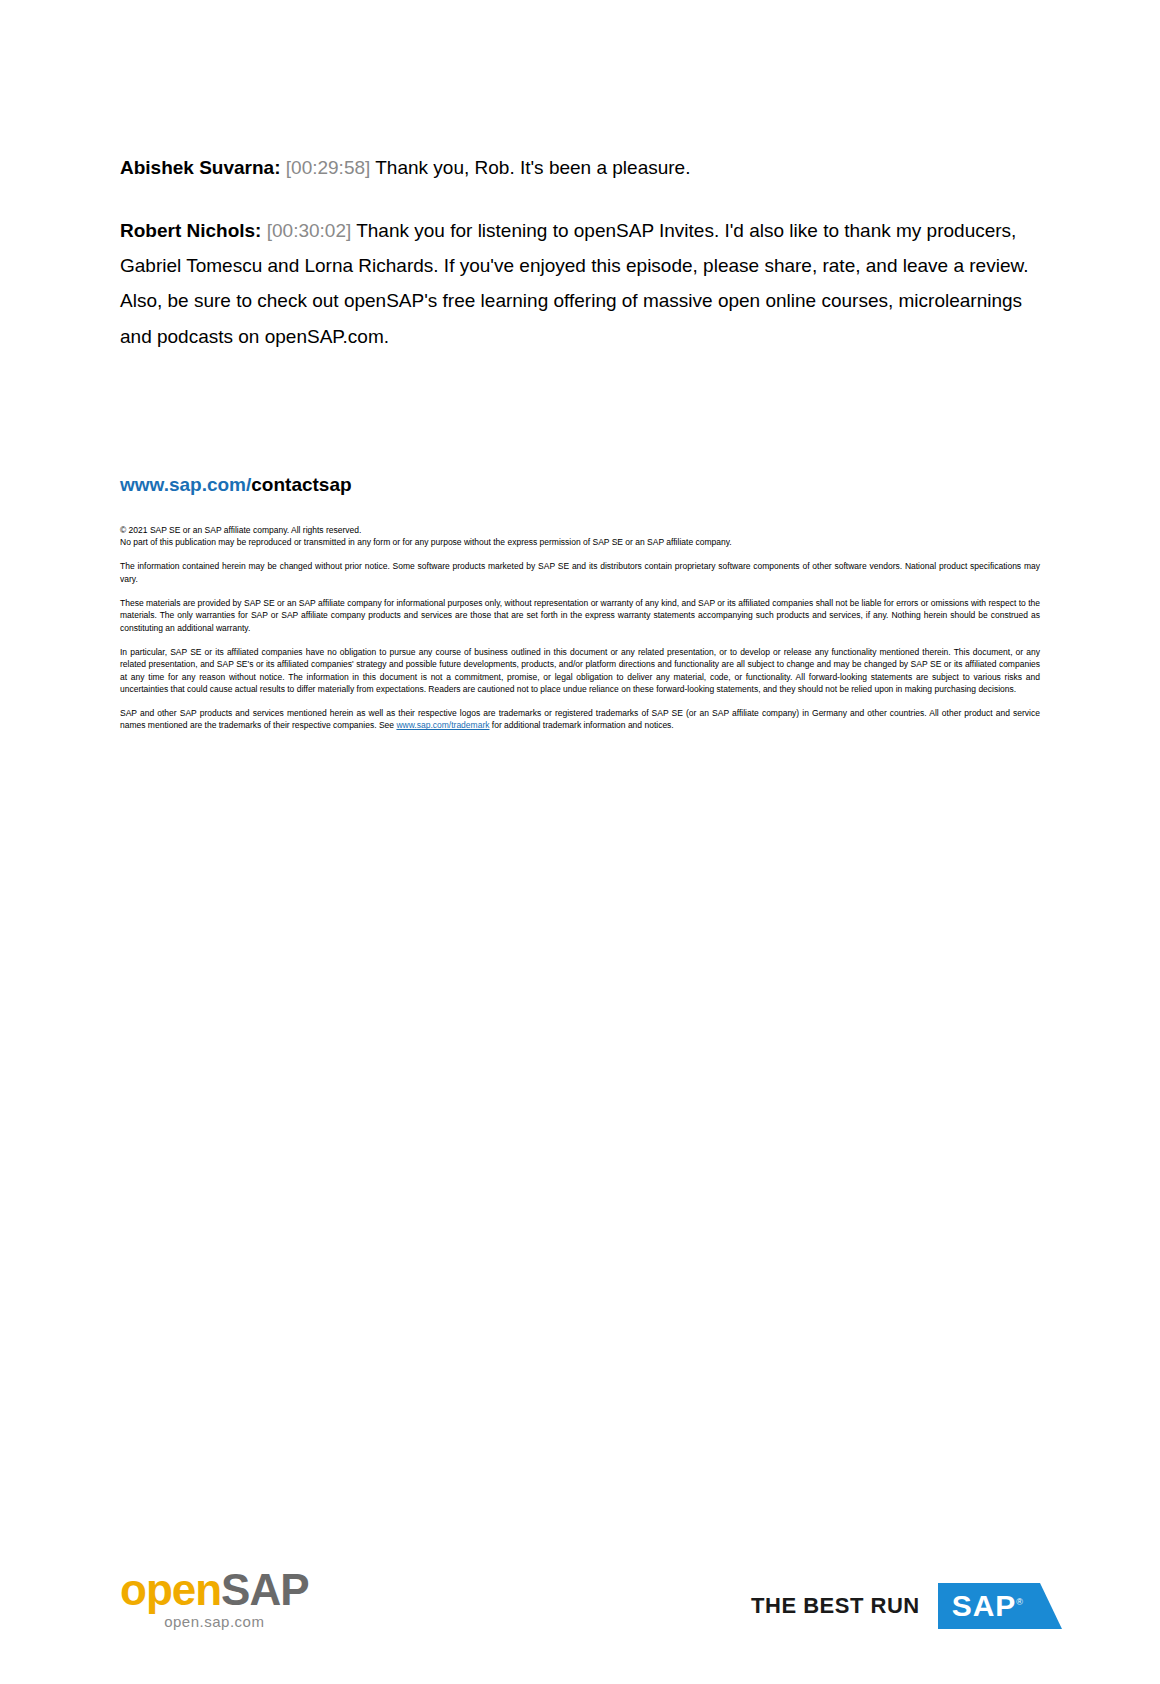Abishek Suvarna: [00:29:58] Thank you, Rob. It's been a pleasure.
Robert Nichols: [00:30:02] Thank you for listening to openSAP Invites. I'd also like to thank my producers, Gabriel Tomescu and Lorna Richards. If you've enjoyed this episode, please share, rate, and leave a review. Also, be sure to check out openSAP's free learning offering of massive open online courses, microlearnings and podcasts on openSAP.com.
www.sap.com/contactsap
© 2021 SAP SE or an SAP affiliate company. All rights reserved.
No part of this publication may be reproduced or transmitted in any form or for any purpose without the express permission of SAP SE or an SAP affiliate company.
The information contained herein may be changed without prior notice. Some software products marketed by SAP SE and its distributors contain proprietary software components of other software vendors. National product specifications may vary.
These materials are provided by SAP SE or an SAP affiliate company for informational purposes only, without representation or warranty of any kind, and SAP or its affiliated companies shall not be liable for errors or omissions with respect to the materials. The only warranties for SAP or SAP affiliate company products and services are those that are set forth in the express warranty statements accompanying such products and services, if any. Nothing herein should be construed as constituting an additional warranty.
In particular, SAP SE or its affiliated companies have no obligation to pursue any course of business outlined in this document or any related presentation, or to develop or release any functionality mentioned therein. This document, or any related presentation, and SAP SE's or its affiliated companies' strategy and possible future developments, products, and/or platform directions and functionality are all subject to change and may be changed by SAP SE or its affiliated companies at any time for any reason without notice. The information in this document is not a commitment, promise, or legal obligation to deliver any material, code, or functionality. All forward-looking statements are subject to various risks and uncertainties that could cause actual results to differ materially from expectations. Readers are cautioned not to place undue reliance on these forward-looking statements, and they should not be relied upon in making purchasing decisions.
SAP and other SAP products and services mentioned herein as well as their respective logos are trademarks or registered trademarks of SAP SE (or an SAP affiliate company) in Germany and other countries. All other product and service names mentioned are the trademarks of their respective companies. See www.sap.com/trademark for additional trademark information and notices.
open SAP open.sap.com
THE BEST RUN SAP®